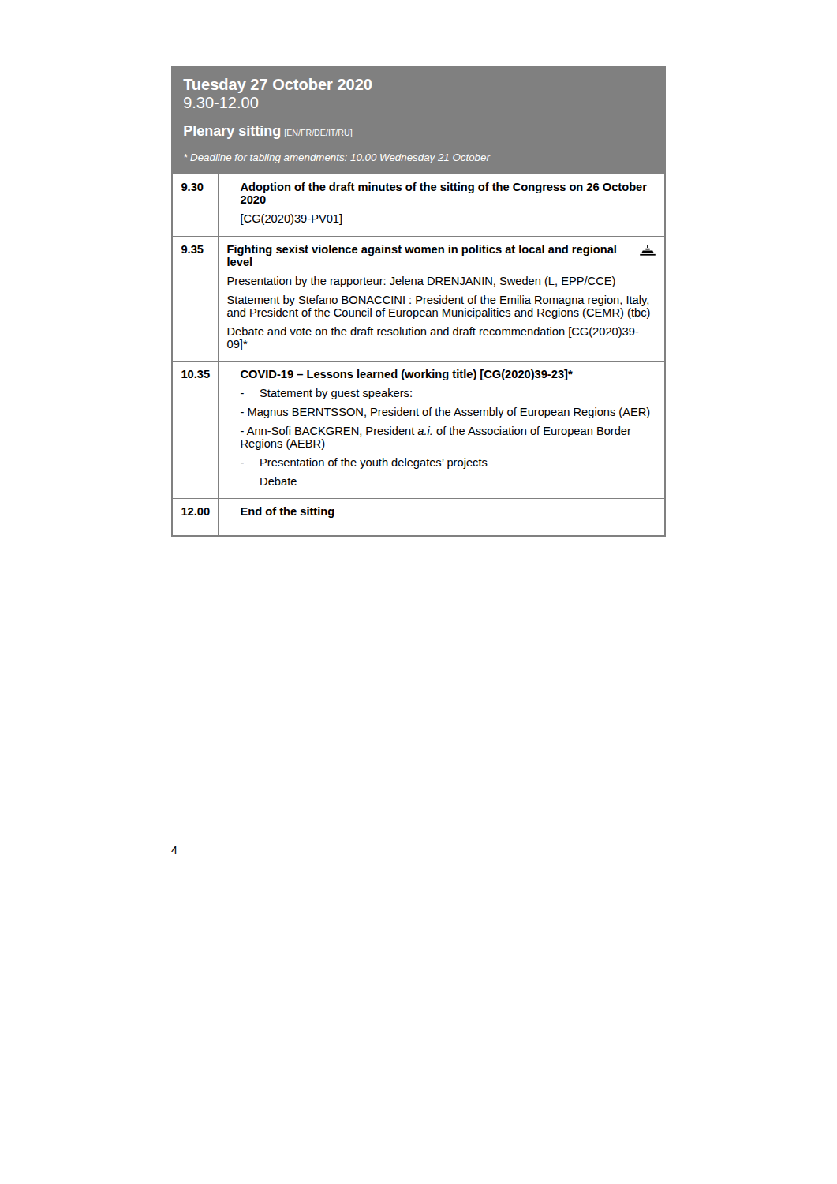| Tuesday 27 October 2020 9.30-12.00 Plenary sitting [EN/FR/DE/IT/RU] * Deadline for tabling amendments: 10.00 Wednesday 21 October |
| 9.30 | Adoption of the draft minutes of the sitting of the Congress on 26 October 2020 [CG(2020)39-PV01] |
| 9.35 | Fighting sexist violence against women in politics at local and regional level Presentation by the rapporteur: Jelena DRENJANIN, Sweden (L, EPP/CCE) Statement by Stefano BONACCINI : President of the Emilia Romagna region, Italy, and President of the Council of European Municipalities and Regions (CEMR) (tbc) Debate and vote on the draft resolution and draft recommendation [CG(2020)39-09]* |
| 10.35 | COVID-19 – Lessons learned (working title) [CG(2020)39-23]* Statement by guest speakers: - Magnus BERNTSSON, President of the Assembly of European Regions (AER) - Ann-Sofi BACKGREN, President a.i. of the Association of European Border Regions (AEBR) Presentation of the youth delegates’ projects Debate |
| 12.00 | End of the sitting |
4